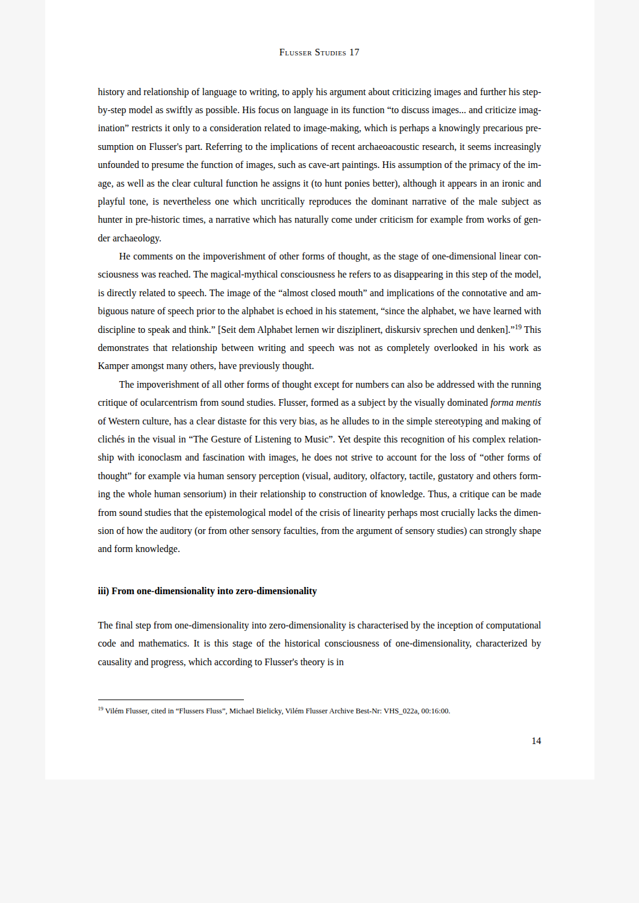Flusser Studies 17
history and relationship of language to writing, to apply his argument about criticizing images and further his step-by-step model as swiftly as possible. His focus on language in its function “to discuss images... and criticize imagination” restricts it only to a consideration related to image-making, which is perhaps a knowingly precarious presumption on Flusser's part. Referring to the implications of recent archaeoacoustic research, it seems increasingly unfounded to presume the function of images, such as cave-art paintings. His assumption of the primacy of the image, as well as the clear cultural function he assigns it (to hunt ponies better), although it appears in an ironic and playful tone, is nevertheless one which uncritically reproduces the dominant narrative of the male subject as hunter in pre-historic times, a narrative which has naturally come under criticism for example from works of gender archaeology.
He comments on the impoverishment of other forms of thought, as the stage of one-dimensional linear consciousness was reached. The magical-mythical consciousness he refers to as disappearing in this step of the model, is directly related to speech. The image of the “almost closed mouth” and implications of the connotative and ambiguous nature of speech prior to the alphabet is echoed in his statement, “since the alphabet, we have learned with discipline to speak and think.” [Seit dem Alphabet lernen wir disziplinert, diskursiv sprechen und denken].”19 This demonstrates that relationship between writing and speech was not as completely overlooked in his work as Kamper amongst many others, have previously thought.
The impoverishment of all other forms of thought except for numbers can also be addressed with the running critique of ocularcentrism from sound studies. Flusser, formed as a subject by the visually dominated forma mentis of Western culture, has a clear distaste for this very bias, as he alludes to in the simple stereotyping and making of clichés in the visual in “The Gesture of Listening to Music”. Yet despite this recognition of his complex relationship with iconoclasm and fascination with images, he does not strive to account for the loss of “other forms of thought” for example via human sensory perception (visual, auditory, olfactory, tactile, gustatory and others forming the whole human sensorium) in their relationship to construction of knowledge. Thus, a critique can be made from sound studies that the epistemological model of the crisis of linearity perhaps most crucially lacks the dimension of how the auditory (or from other sensory faculties, from the argument of sensory studies) can strongly shape and form knowledge.
iii) From one-dimensionality into zero-dimensionality
The final step from one-dimensionality into zero-dimensionality is characterised by the inception of computational code and mathematics. It is this stage of the historical consciousness of one-dimensionality, characterized by causality and progress, which according to Flusser's theory is in
19 Vilém Flusser, cited in “Flussers Fluss”, Michael Bielicky, Vilém Flusser Archive Best-Nr: VHS_022a, 00:16:00.
14